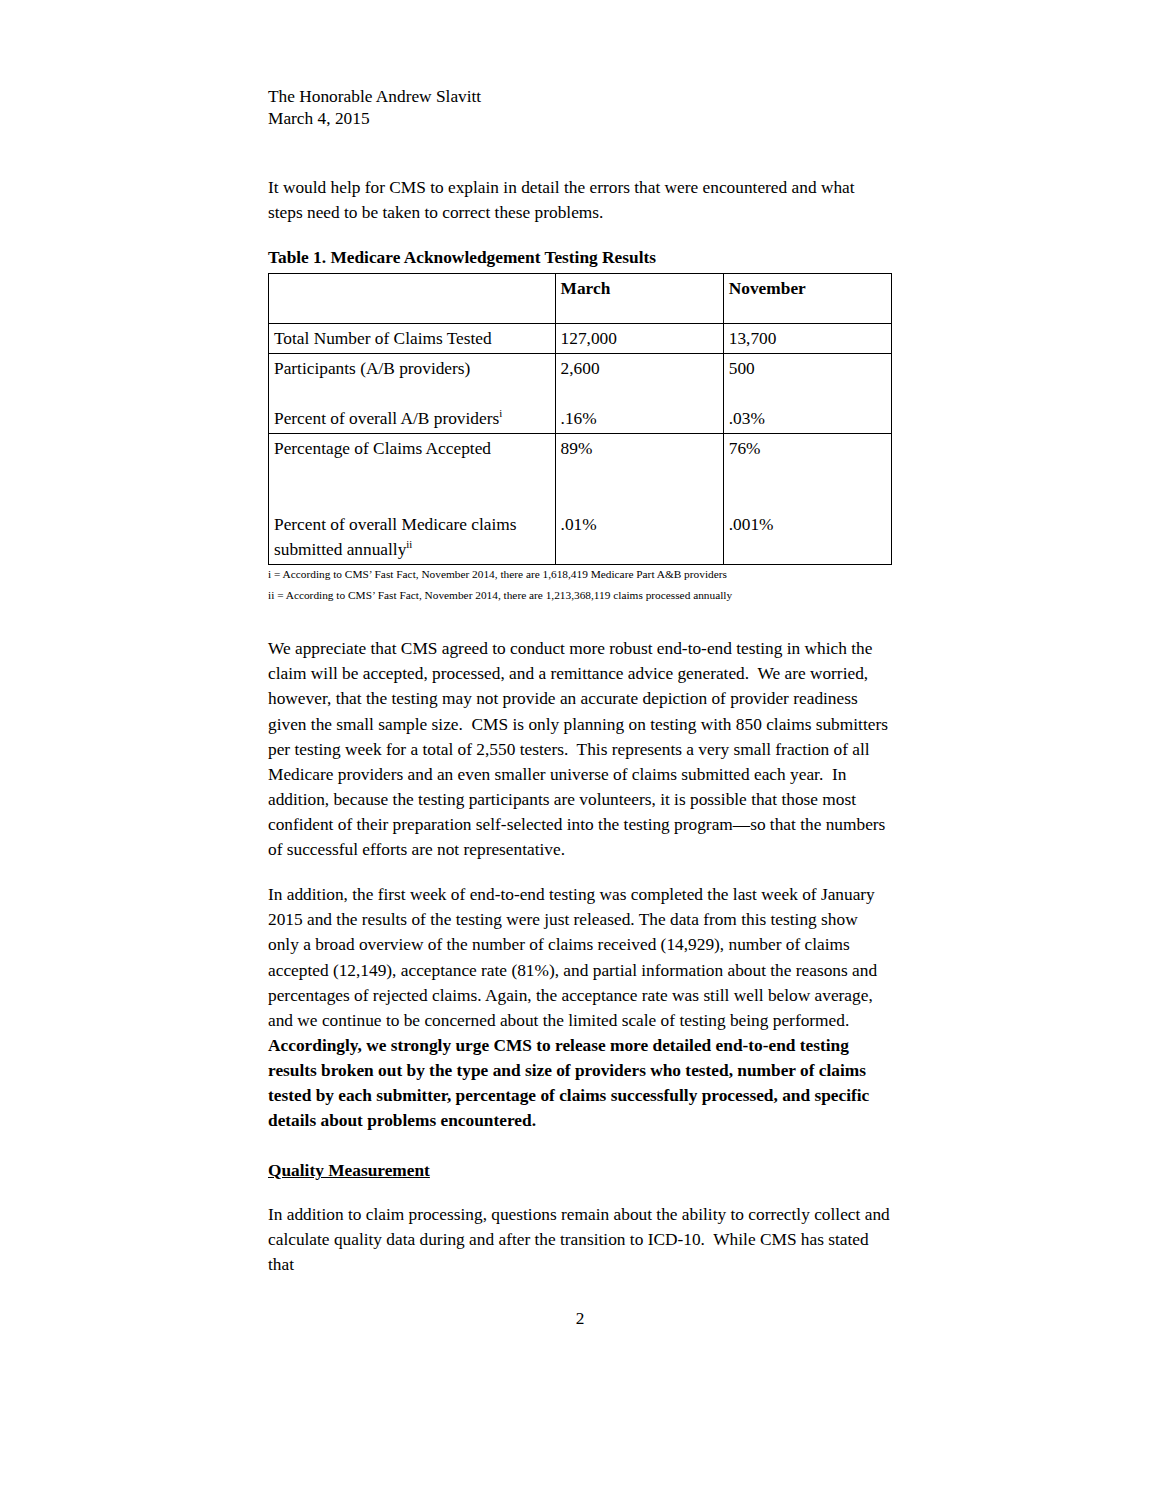The Honorable Andrew Slavitt
March 4, 2015
It would help for CMS to explain in detail the errors that were encountered and what steps need to be taken to correct these problems.
Table 1. Medicare Acknowledgement Testing Results
| | March | November |
| --- | --- | --- |
| Total Number of Claims Tested | 127,000 | 13,700 |
| Participants (A/B providers) Percent of overall A/B providers i | 2,600 .16% | 500 .03% |
| Percentage of Claims Accepted Percent of overall Medicare claims submitted annually ii | 89% .01% | 76% .001% |
i = According to CMS’ Fast Fact, November 2014, there are 1,618,419 Medicare Part A&B providers
ii = According to CMS’ Fast Fact, November 2014, there are 1,213,368,119 claims processed annually
We appreciate that CMS agreed to conduct more robust end-to-end testing in which the claim will be accepted, processed, and a remittance advice generated. We are worried, however, that the testing may not provide an accurate depiction of provider readiness given the small sample size. CMS is only planning on testing with 850 claims submitters per testing week for a total of 2,550 testers. This represents a very small fraction of all Medicare providers and an even smaller universe of claims submitted each year. In addition, because the testing participants are volunteers, it is possible that those most confident of their preparation self-selected into the testing program—so that the numbers of successful efforts are not representative.
In addition, the first week of end-to-end testing was completed the last week of January 2015 and the results of the testing were just released. The data from this testing show only a broad overview of the number of claims received (14,929), number of claims accepted (12,149), acceptance rate (81%), and partial information about the reasons and percentages of rejected claims. Again, the acceptance rate was still well below average, and we continue to be concerned about the limited scale of testing being performed. Accordingly, we strongly urge CMS to release more detailed end-to-end testing results broken out by the type and size of providers who tested, number of claims tested by each submitter, percentage of claims successfully processed, and specific details about problems encountered.
Quality Measurement
In addition to claim processing, questions remain about the ability to correctly collect and calculate quality data during and after the transition to ICD-10. While CMS has stated that
2